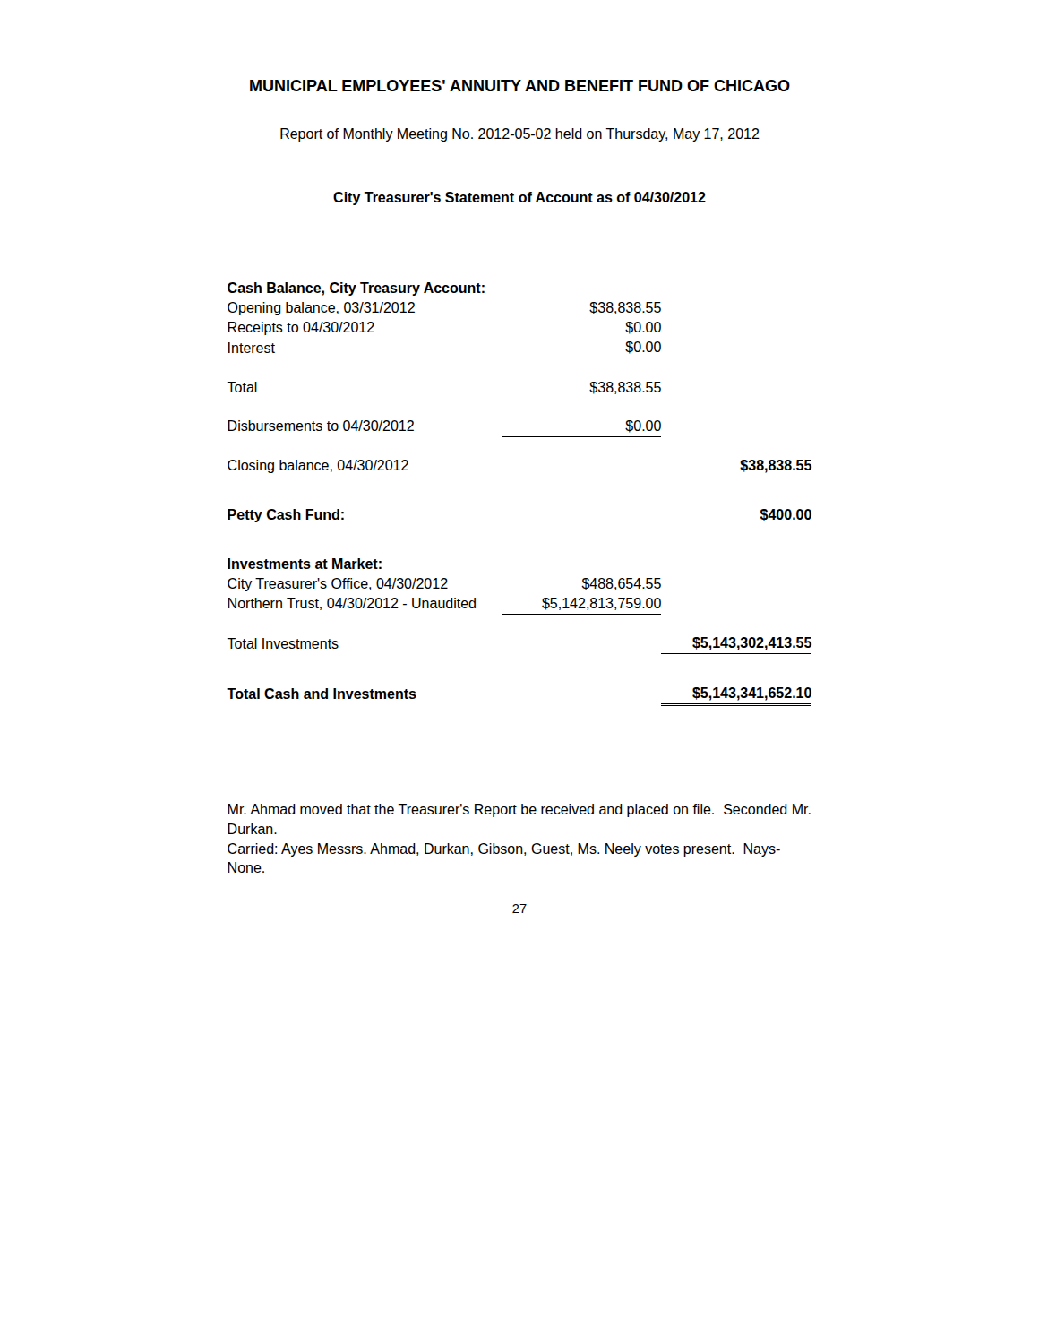MUNICIPAL EMPLOYEES' ANNUITY AND BENEFIT FUND OF CHICAGO
Report of Monthly Meeting No. 2012-05-02 held on Thursday, May 17, 2012
City Treasurer's Statement of Account as of 04/30/2012
| Cash Balance, City Treasury Account: | | |
| Opening balance, 03/31/2012 | $38,838.55 | |
| Receipts to 04/30/2012 | $0.00 | |
| Interest | $0.00 | |
| Total | $38,838.55 | |
| Disbursements to 04/30/2012 | $0.00 | |
| Closing balance, 04/30/2012 | | $38,838.55 |
| Petty Cash Fund: | | $400.00 |
| Investments at Market: | | |
| City Treasurer's Office, 04/30/2012 | $488,654.55 | |
| Northern Trust, 04/30/2012 - Unaudited | $5,142,813,759.00 | |
| Total Investments | | $5,143,302,413.55 |
| Total Cash and Investments | | $5,143,341,652.10 |
Mr. Ahmad moved that the Treasurer's Report be received and placed on file. Seconded Mr. Durkan.
Carried: Ayes Messrs. Ahmad, Durkan, Gibson, Guest, Ms. Neely votes present. Nays-None.
27